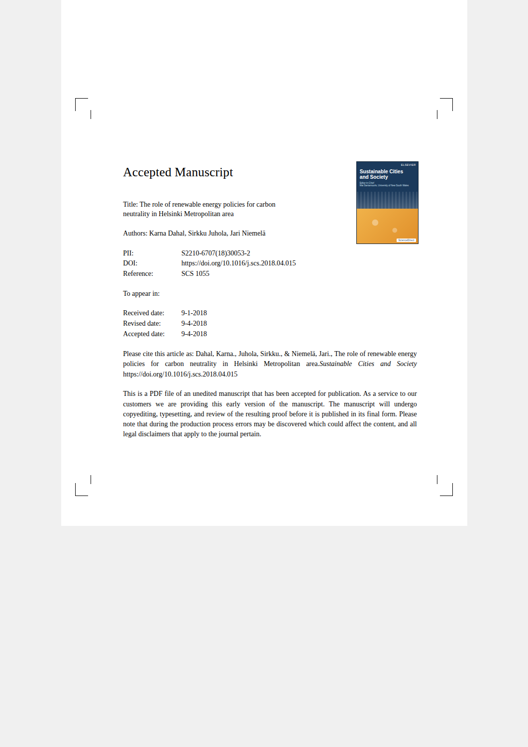ELSEVIER
Sustainable Cities
and Society
Editor-in-Chief
Mat Santamouris, University of New South Wales
ScienceDirect
Accepted Manuscript
Title: The role of renewable energy policies for carbon neutrality in Helsinki Metropolitan area
Authors: Karna Dahal, Sirkku Juhola, Jari Niemelä
| PII: | S2210-6707(18)30053-2 |
| DOI: | https://doi.org/10.1016/j.scs.2018.04.015 |
| Reference: | SCS 1055 |
To appear in:
| Received date: | 9-1-2018 |
| Revised date: | 9-4-2018 |
| Accepted date: | 9-4-2018 |
Please cite this article as: Dahal, Karna., Juhola, Sirkku., & Niemelä, Jari., The role of renewable energy policies for carbon neutrality in Helsinki Metropolitan area.Sustainable Cities and Society https://doi.org/10.1016/j.scs.2018.04.015
This is a PDF file of an unedited manuscript that has been accepted for publication. As a service to our customers we are providing this early version of the manuscript. The manuscript will undergo copyediting, typesetting, and review of the resulting proof before it is published in its final form. Please note that during the production process errors may be discovered which could affect the content, and all legal disclaimers that apply to the journal pertain.